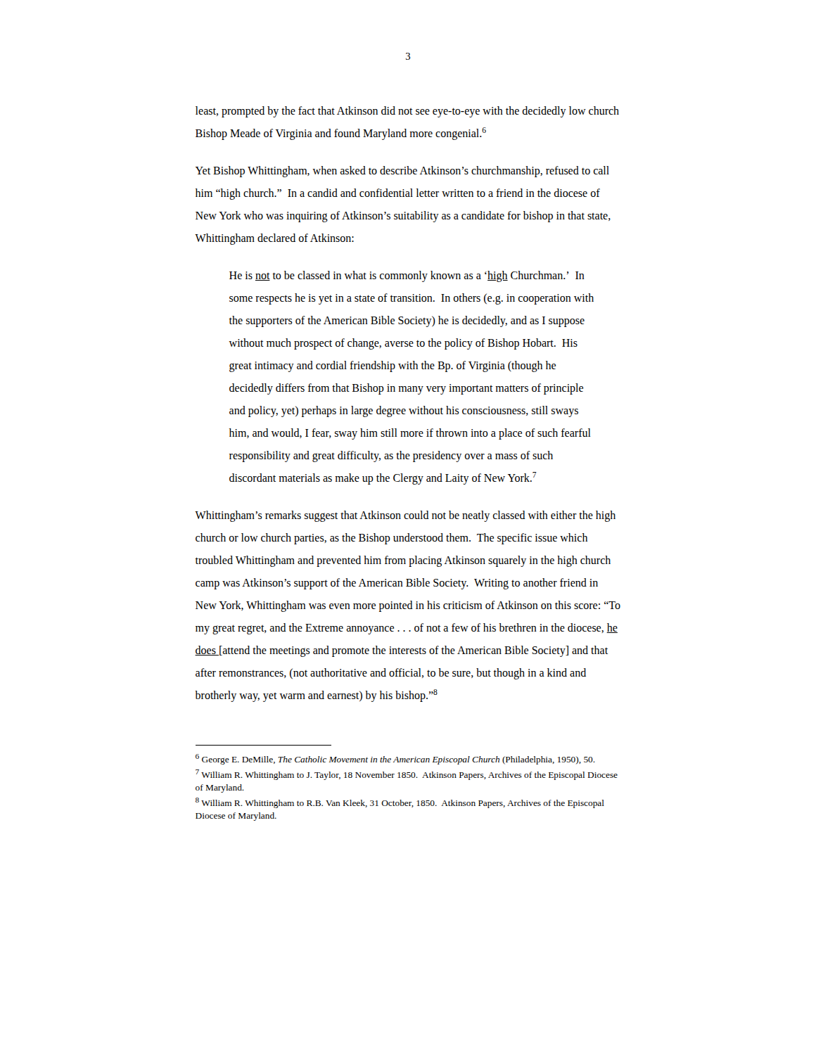3
least, prompted by the fact that Atkinson did not see eye-to-eye with the decidedly low church Bishop Meade of Virginia and found Maryland more congenial.6
Yet Bishop Whittingham, when asked to describe Atkinson’s churchmanship, refused to call him “high church.” In a candid and confidential letter written to a friend in the diocese of New York who was inquiring of Atkinson’s suitability as a candidate for bishop in that state, Whittingham declared of Atkinson:
He is not to be classed in what is commonly known as a ‘high Churchman.’ In some respects he is yet in a state of transition. In others (e.g. in cooperation with the supporters of the American Bible Society) he is decidedly, and as I suppose without much prospect of change, averse to the policy of Bishop Hobart. His great intimacy and cordial friendship with the Bp. of Virginia (though he decidedly differs from that Bishop in many very important matters of principle and policy, yet) perhaps in large degree without his consciousness, still sways him, and would, I fear, sway him still more if thrown into a place of such fearful responsibility and great difficulty, as the presidency over a mass of such discordant materials as make up the Clergy and Laity of New York.7
Whittingham’s remarks suggest that Atkinson could not be neatly classed with either the high church or low church parties, as the Bishop understood them. The specific issue which troubled Whittingham and prevented him from placing Atkinson squarely in the high church camp was Atkinson’s support of the American Bible Society. Writing to another friend in New York, Whittingham was even more pointed in his criticism of Atkinson on this score: “To my great regret, and the Extreme annoyance . . . of not a few of his brethren in the diocese, he does [attend the meetings and promote the interests of the American Bible Society] and that after remonstrances, (not authoritative and official, to be sure, but though in a kind and brotherly way, yet warm and earnest) by his bishop.”8
6 George E. DeMille, The Catholic Movement in the American Episcopal Church (Philadelphia, 1950), 50.
7 William R. Whittingham to J. Taylor, 18 November 1850. Atkinson Papers, Archives of the Episcopal Diocese of Maryland.
8 William R. Whittingham to R.B. Van Kleek, 31 October, 1850. Atkinson Papers, Archives of the Episcopal Diocese of Maryland.